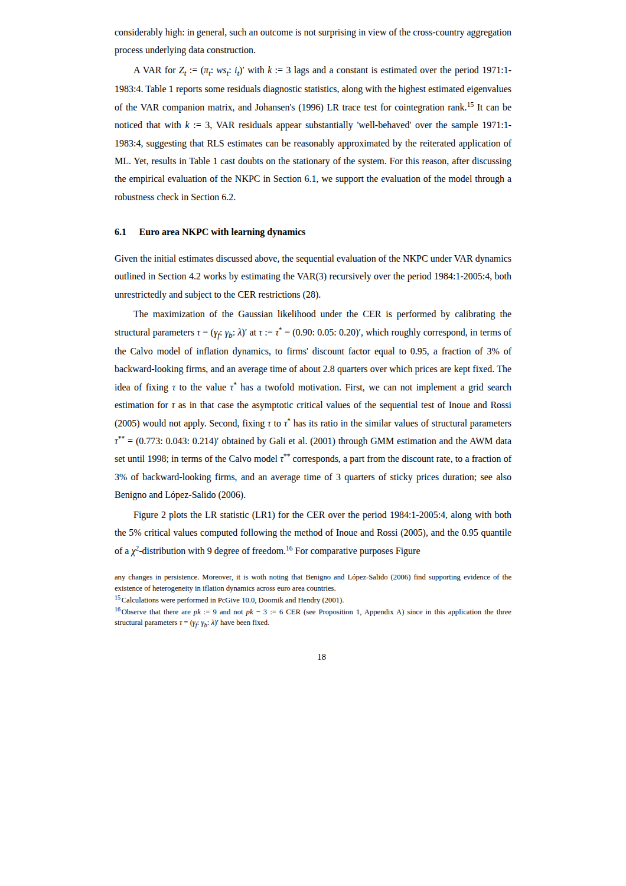considerably high: in general, such an outcome is not surprising in view of the cross-country aggregation process underlying data construction.
A VAR for Zt := (πt: wst: it)′ with k := 3 lags and a constant is estimated over the period 1971:1-1983:4. Table 1 reports some residuals diagnostic statistics, along with the highest estimated eigenvalues of the VAR companion matrix, and Johansen's (1996) LR trace test for cointegration rank.15 It can be noticed that with k := 3, VAR residuals appear substantially 'well-behaved' over the sample 1971:1-1983:4, suggesting that RLS estimates can be reasonably approximated by the reiterated application of ML. Yet, results in Table 1 cast doubts on the stationary of the system. For this reason, after discussing the empirical evaluation of the NKPC in Section 6.1, we support the evaluation of the model through a robustness check in Section 6.2.
6.1 Euro area NKPC with learning dynamics
Given the initial estimates discussed above, the sequential evaluation of the NKPC under VAR dynamics outlined in Section 4.2 works by estimating the VAR(3) recursively over the period 1984:1-2005:4, both unrestrictedly and subject to the CER restrictions (28).
The maximization of the Gaussian likelihood under the CER is performed by calibrating the structural parameters τ = (γf: γb: λ)′ at τ := τ* = (0.90: 0.05: 0.20)′, which roughly correspond, in terms of the Calvo model of inflation dynamics, to firms' discount factor equal to 0.95, a fraction of 3% of backward-looking firms, and an average time of about 2.8 quarters over which prices are kept fixed. The idea of fixing τ to the value τ* has a twofold motivation. First, we can not implement a grid search estimation for τ as in that case the asymptotic critical values of the sequential test of Inoue and Rossi (2005) would not apply. Second, fixing τ to τ* has its ratio in the similar values of structural parameters τ** = (0.773: 0.043: 0.214)′ obtained by Gali et al. (2001) through GMM estimation and the AWM data set until 1998; in terms of the Calvo model τ** corresponds, a part from the discount rate, to a fraction of 3% of backward-looking firms, and an average time of 3 quarters of sticky prices duration; see also Benigno and López-Salido (2006).
Figure 2 plots the LR statistic (LR1) for the CER over the period 1984:1-2005:4, along with both the 5% critical values computed following the method of Inoue and Rossi (2005), and the 0.95 quantile of a χ2-distribution with 9 degree of freedom.16 For comparative purposes Figure
any changes in persistence. Moreover, it is woth noting that Benigno and López-Salido (2006) find supporting evidence of the existence of heterogeneity in iflation dynamics across euro area countries.
15Calculations were performed in PcGive 10.0, Doornik and Hendry (2001).
16Observe that there are pk := 9 and not pk − 3 := 6 CER (see Proposition 1, Appendix A) since in this application the three structural parameters τ = (γf: γb: λ)′ have been fixed.
18